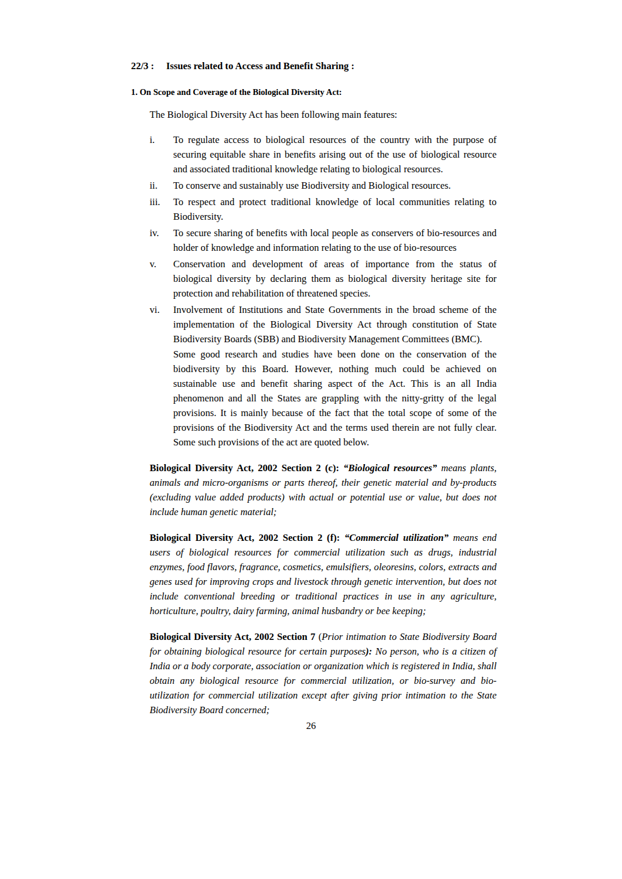22/3 : Issues related to Access and Benefit Sharing :
1. On Scope and Coverage of the Biological Diversity Act:
The Biological Diversity Act has been following main features:
i.
To regulate access to biological resources of the country with the purpose of securing equitable share in benefits arising out of the use of biological resource and associated traditional knowledge relating to biological resources.
ii.
To conserve and sustainably use Biodiversity and Biological resources.
iii.
To respect and protect traditional knowledge of local communities relating to Biodiversity.
iv.
To secure sharing of benefits with local people as conservers of bio-resources and holder of knowledge and information relating to the use of bio-resources
v.
Conservation and development of areas of importance from the status of biological diversity by declaring them as biological diversity heritage site for protection and rehabilitation of threatened species.
vi.
Involvement of Institutions and State Governments in the broad scheme of the implementation of the Biological Diversity Act through constitution of State Biodiversity Boards (SBB) and Biodiversity Management Committees (BMC).
Some good research and studies have been done on the conservation of the biodiversity by this Board. However, nothing much could be achieved on sustainable use and benefit sharing aspect of the Act. This is an all India phenomenon and all the States are grappling with the nitty-gritty of the legal provisions. It is mainly because of the fact that the total scope of some of the provisions of the Biodiversity Act and the terms used therein are not fully clear. Some such provisions of the act are quoted below.
Biological Diversity Act, 2002 Section 2 (c): “Biological resources” means plants, animals and micro-organisms or parts thereof, their genetic material and by-products (excluding value added products) with actual or potential use or value, but does not include human genetic material;
Biological Diversity Act, 2002 Section 2 (f): “Commercial utilization” means end users of biological resources for commercial utilization such as drugs, industrial enzymes, food flavors, fragrance, cosmetics, emulsifiers, oleoresins, colors, extracts and genes used for improving crops and livestock through genetic intervention, but does not include conventional breeding or traditional practices in use in any agriculture, horticulture, poultry, dairy farming, animal husbandry or bee keeping;
Biological Diversity Act, 2002 Section 7 (Prior intimation to State Biodiversity Board for obtaining biological resource for certain purposes): No person, who is a citizen of India or a body corporate, association or organization which is registered in India, shall obtain any biological resource for commercial utilization, or bio-survey and bio-utilization for commercial utilization except after giving prior intimation to the State Biodiversity Board concerned;
26